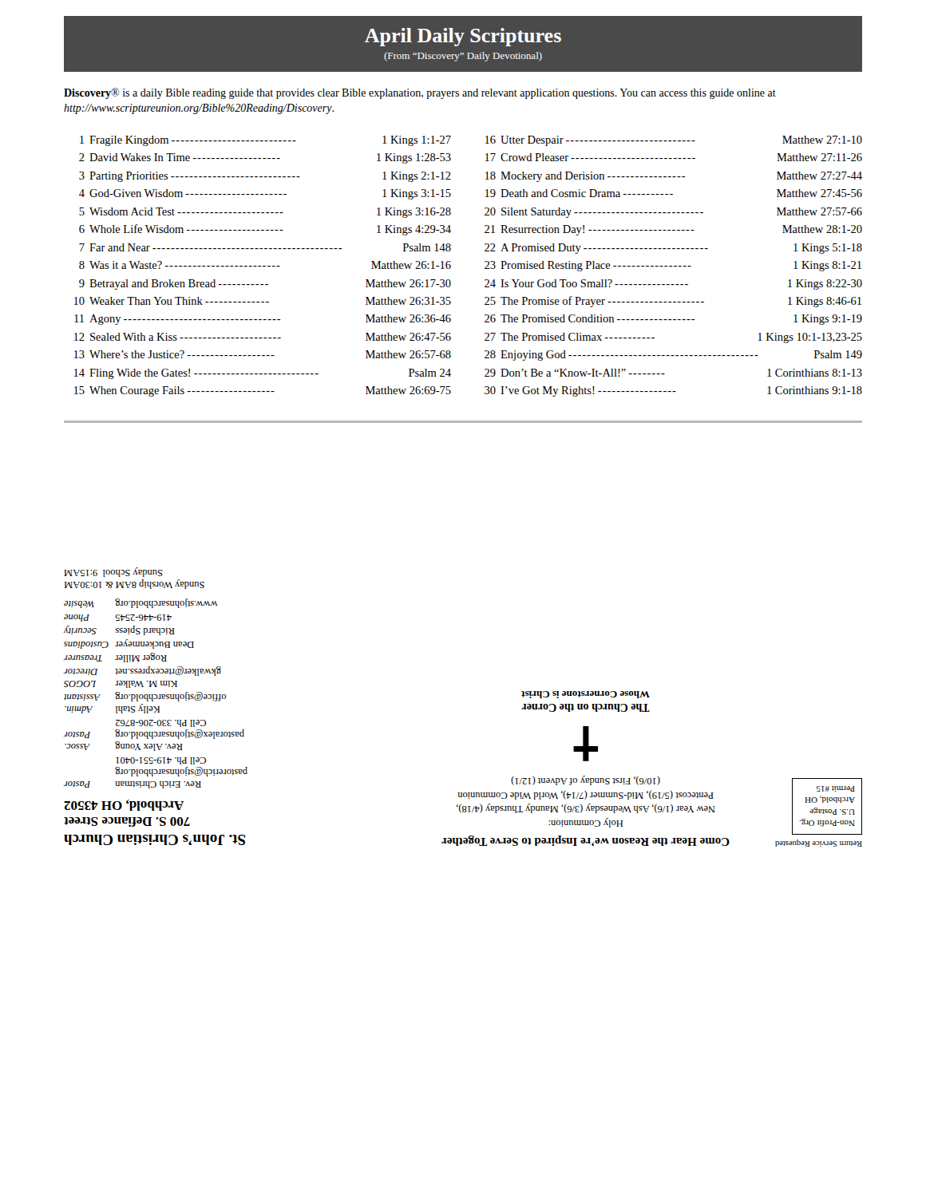April Daily Scriptures
(From “Discovery” Daily Devotional)
Discovery® is a daily Bible reading guide that provides clear Bible explanation, prayers and relevant application questions. You can access this guide online at http://www.scriptureunion.org/Bible%20Reading/Discovery.
1 Fragile Kingdom---------------------------1 Kings 1:1-27
2 David Wakes In Time-------------------1 Kings 1:28-53
3 Parting Priorities----------------------------1 Kings 2:1-12
4 God-Given Wisdom----------------------1 Kings 3:1-15
5 Wisdom Acid Test-----------------------1 Kings 3:16-28
6 Whole Life Wisdom---------------------1 Kings 4:29-34
7 Far and Near-----------------------------------------Psalm 148
8 Was it a Waste?-------------------------Matthew 26:1-16
9 Betrayal and Broken Bread-----------Matthew 26:17-30
10 Weaker Than You Think--------------Matthew 26:31-35
11 Agony----------------------------------Matthew 26:36-46
12 Sealed With a Kiss----------------------Matthew 26:47-56
13 Where’s the Justice?-------------------Matthew 26:57-68
14 Fling Wide the Gates!---------------------------Psalm 24
15 When Courage Fails-------------------Matthew 26:69-75
16 Utter Despair----------------------------Matthew 27:1-10
17 Crowd Pleaser---------------------------Matthew 27:11-26
18 Mockery and Derision-----------------Matthew 27:27-44
19 Death and Cosmic Drama-----------Matthew 27:45-56
20 Silent Saturday----------------------------Matthew 27:57-66
21 Resurrection Day!-----------------------Matthew 28:1-20
22 A Promised Duty---------------------------1 Kings 5:1-18
23 Promised Resting Place-----------------1 Kings 8:1-21
24 Is Your God Too Small?----------------1 Kings 8:22-30
25 The Promise of Prayer---------------------1 Kings 8:46-61
26 The Promised Condition-----------------1 Kings 9:1-19
27 The Promised Climax-----------1 Kings 10:1-13,23-25
28 Enjoying God-----------------------------------------Psalm 149
29 Don’t Be a “Know-It-All!”--------1 Corinthians 8:1-13
30 I’ve Got My Rights!-----------------1 Corinthians 9:1-18
Return Service Requested
Non-Profit Org.
U.S. Postage
Archbold, OH
Permit #15
Come Hear the Reason we’re Inspired to Serve Together
Holy Communion:
New Year (1/6), Ash Wednesday (3/6), Maundy Thursday (4/18),
Pentecost (5/19), Mid-Summer (7/14), World Wide Communion
(10/6), First Sunday of Advent (12/1)
✝
The Church on the Corner
Whose Cornerstone is Christ
St. John’s Christian Church
700 S. Defiance Street
Archbold, OH 43502
| Rev. Erich Christman pastorerich@stjohnsarchbold.org Cell Ph. 419-551-0401 | Pastor |
| Rev. Alex Young pastoralex@stjohnsarchbold.org Cell Ph. 330-206-8762 | Assoc. Pastor |
| Kelly Stahl office@stjohnsarchbold.org | Admin. Assistant |
| Kim M. Walker gkwalker@rtecexpress.net | LOGOS Director |
| Roger Miller | Treasurer |
| Dean Buckenmeyer | Custodians |
| Richard Spiess | Security |
| 419-446-2545 | Phone |
| www.stjohnsarchbold.org | Website |
Sunday Worship 8AM & 10:30AM
Sunday School 9:15AM